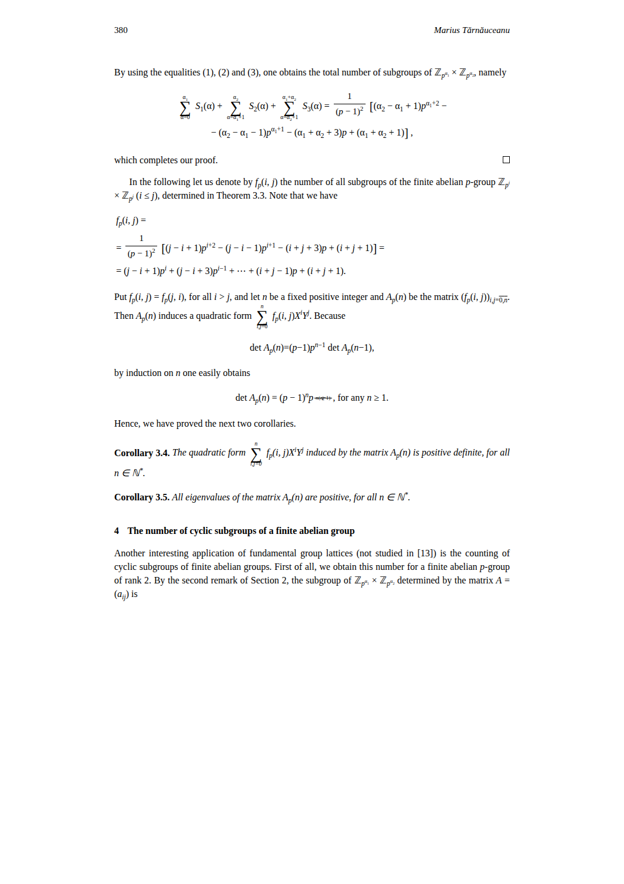380 Marius Tărnăuceanu
By using the equalities (1), (2) and (3), one obtains the total number of subgroups of ℤpα1 ℤpα2, namely
α1∑α=0 S1(α) + α2∑α=α1+1 S2(α) + α1+α2∑α=α2+1 S3(α) = 1(p − 1)2 [(α2 − α1 + 1)pα1+2 − − (α2 − α1 − 1)pα1+1 − (α1 + α2 + 3)p + (α1 + α2 + 1)] ,
which completes our proof.
In the following let us denote by fp(i, j) the number of all subgroups of the finite abelian p-group ℤpi ℤpj (i j), determined in Theorem 3.3. Note that we have
fp(i, j) = = 1(p − 1)2 [(j − i + 1)pi+2 − (j − i − 1)pi+1 − (i + j + 3)p + (i + j + 1)] = = (j − i + 1)pi + (j − i + 3)pi−1 + + (i + j − 1)p + (i + j + 1).
Put fp(i, j) = fp(j, i), for all i > j, and let n be a fixed positive integer and Ap(n) be the matrix (fp(i, j))i,j=0,n. Then Ap(n) induces a quadratic form n∑i,j=0 fp(i, j)XiYj. Because
det Ap(n)=(p−1)pn−1 det Ap(n−1),
by induction on n one easily obtains
det Ap(n) = (p − 1)npn(n−1) 2, for any n 1.
Hence, we have proved the next two corollaries.
Corollary 3.4. The quadratic form n∑i,j=0 fp(i, j)XiYj induced by the matrix Ap(n) is positive definite, for all n ℕ*.
Corollary 3.5. All eigenvalues of the matrix Ap(n) are positive, for all n ℕ*.
4 The number of cyclic subgroups of a finite abelian group
Another interesting application of fundamental group lattices (not studied in [13]) is the counting of cyclic subgroups of finite abelian groups. First of all, we obtain this number for a finite abelian p-group of rank 2. By the second remark of Section 2, the subgroup of ℤpα1 ℤpα2 determined by the matrix A = (aij) is